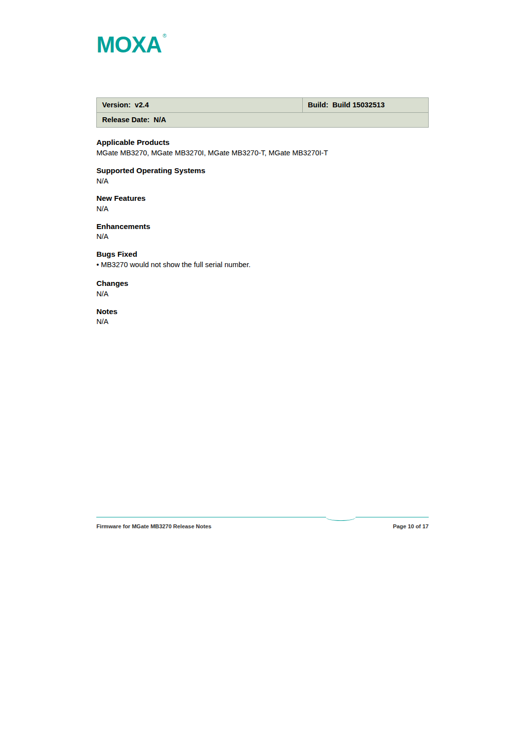MOXA®
| Version: v2.4 | Build: Build 15032513 |
| Release Date: N/A |
Applicable Products
MGate MB3270, MGate MB3270I, MGate MB3270-T, MGate MB3270I-T
Supported Operating Systems
N/A
New Features
N/A
Enhancements
N/A
Bugs Fixed
• MB3270 would not show the full serial number.
Changes
N/A
Notes
N/A
Firmware for MGate MB3270 Release Notes Page 10 of 17